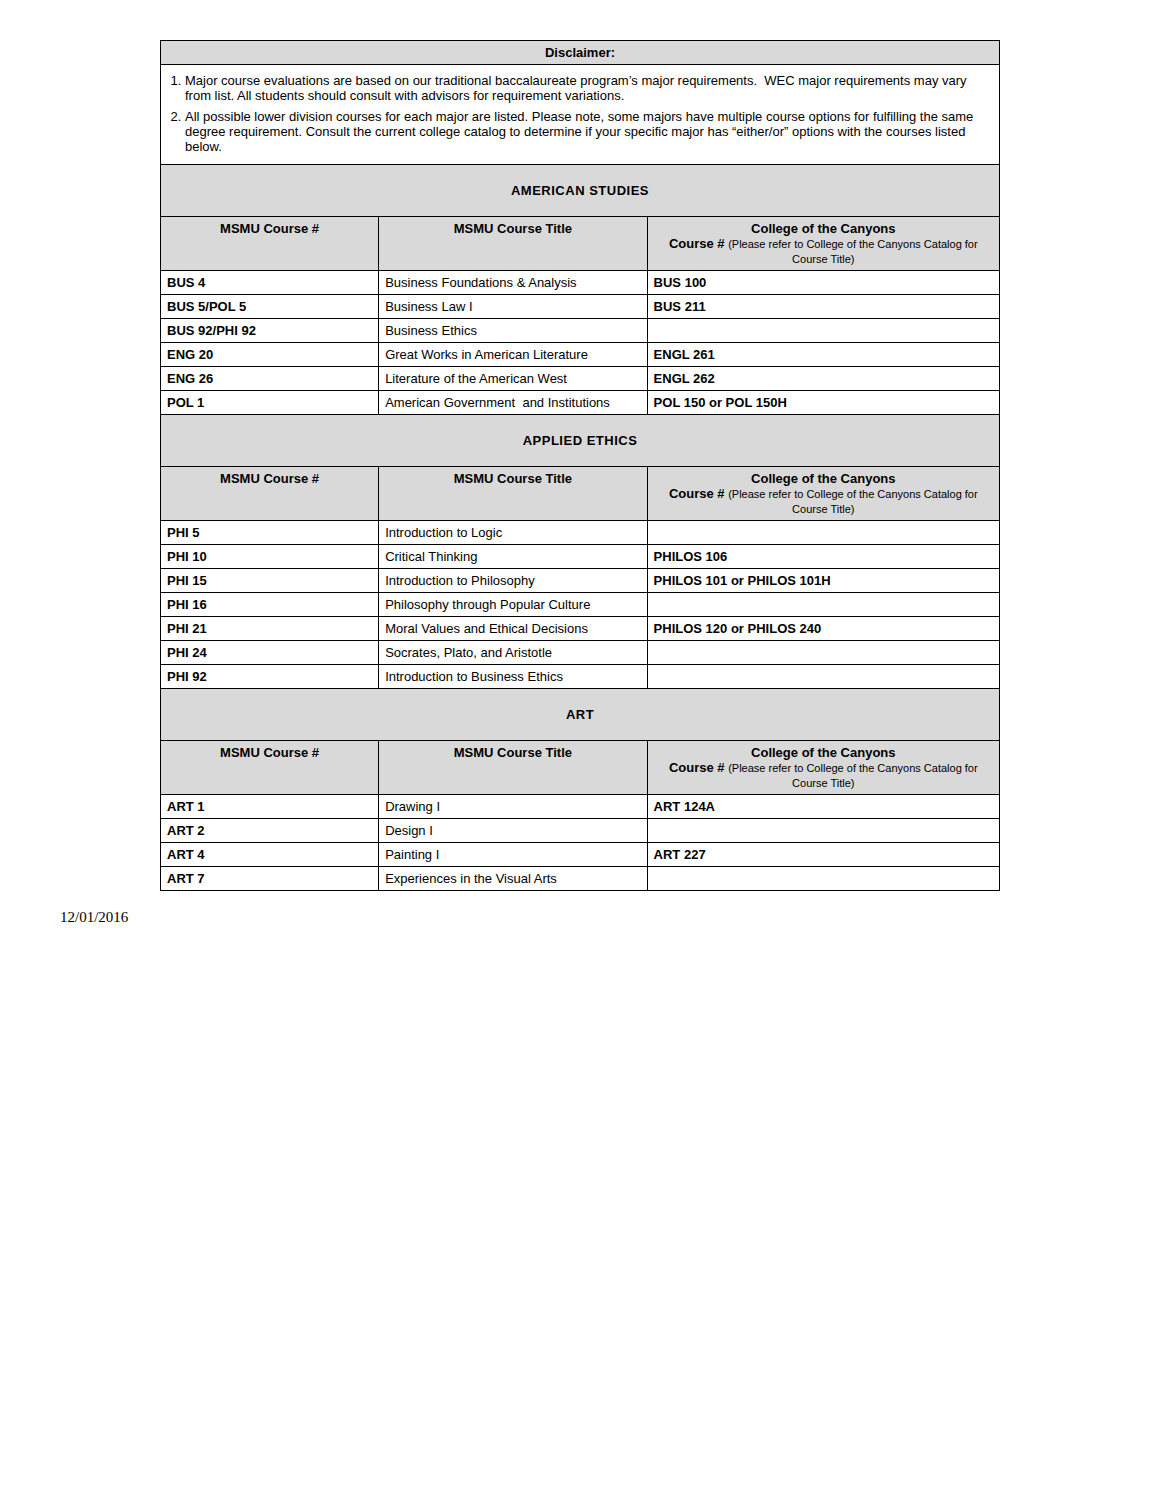| Disclaimer: |
| Major course evaluations are based on our traditional baccalaureate program’s major requirements. WEC major requirements may vary from list. All students should consult with advisors for requirement variations. All possible lower division courses for each major are listed. Please note, some majors have multiple course options for fulfilling the same degree requirement. Consult the current college catalog to determine if your specific major has “either/or” options with the courses listed below. |
| AMERICAN STUDIES |
| MSMU Course # | MSMU Course Title | College of the Canyons Course # (Please refer to College of the Canyons Catalog for Course Title) |
| BUS 4 | Business Foundations & Analysis | BUS 100 |
| BUS 5/POL 5 | Business Law I | BUS 211 |
| BUS 92/PHI 92 | Business Ethics | |
| ENG 20 | Great Works in American Literature | ENGL 261 |
| ENG 26 | Literature of the American West | ENGL 262 |
| POL 1 | American Government and Institutions | POL 150 or POL 150H |
| APPLIED ETHICS |
| MSMU Course # | MSMU Course Title | College of the Canyons Course # (Please refer to College of the Canyons Catalog for Course Title) |
| PHI 5 | Introduction to Logic | |
| PHI 10 | Critical Thinking | PHILOS 106 |
| PHI 15 | Introduction to Philosophy | PHILOS 101 or PHILOS 101H |
| PHI 16 | Philosophy through Popular Culture | |
| PHI 21 | Moral Values and Ethical Decisions | PHILOS 120 or PHILOS 240 |
| PHI 24 | Socrates, Plato, and Aristotle | |
| PHI 92 | Introduction to Business Ethics | |
| ART |
| MSMU Course # | MSMU Course Title | College of the Canyons Course # (Please refer to College of the Canyons Catalog for Course Title) |
| ART 1 | Drawing I | ART 124A |
| ART 2 | Design I | |
| ART 4 | Painting I | ART 227 |
| ART 7 | Experiences in the Visual Arts | |
12/01/2016